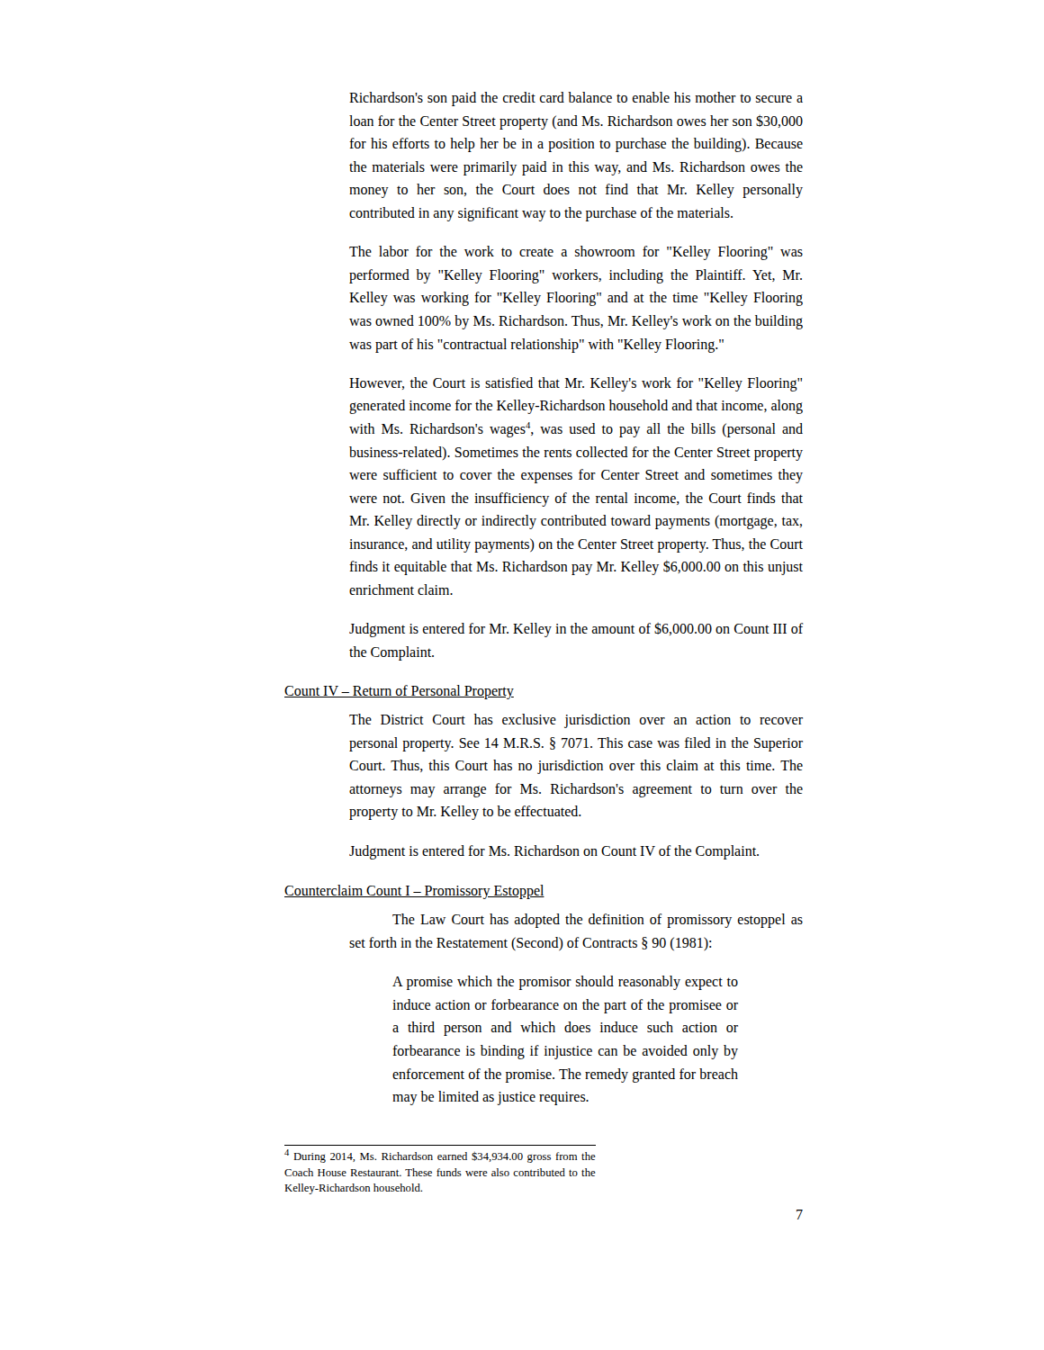Richardson's son paid the credit card balance to enable his mother to secure a loan for the Center Street property (and Ms. Richardson owes her son $30,000 for his efforts to help her be in a position to purchase the building). Because the materials were primarily paid in this way, and Ms. Richardson owes the money to her son, the Court does not find that Mr. Kelley personally contributed in any significant way to the purchase of the materials.
The labor for the work to create a showroom for "Kelley Flooring" was performed by "Kelley Flooring" workers, including the Plaintiff. Yet, Mr. Kelley was working for "Kelley Flooring" and at the time "Kelley Flooring was owned 100% by Ms. Richardson. Thus, Mr. Kelley's work on the building was part of his "contractual relationship" with "Kelley Flooring."
However, the Court is satisfied that Mr. Kelley's work for "Kelley Flooring" generated income for the Kelley-Richardson household and that income, along with Ms. Richardson's wages4, was used to pay all the bills (personal and business-related). Sometimes the rents collected for the Center Street property were sufficient to cover the expenses for Center Street and sometimes they were not. Given the insufficiency of the rental income, the Court finds that Mr. Kelley directly or indirectly contributed toward payments (mortgage, tax, insurance, and utility payments) on the Center Street property. Thus, the Court finds it equitable that Ms. Richardson pay Mr. Kelley $6,000.00 on this unjust enrichment claim.
Judgment is entered for Mr. Kelley in the amount of $6,000.00 on Count III of the Complaint.
Count IV – Return of Personal Property
The District Court has exclusive jurisdiction over an action to recover personal property. See 14 M.R.S. § 7071. This case was filed in the Superior Court. Thus, this Court has no jurisdiction over this claim at this time. The attorneys may arrange for Ms. Richardson's agreement to turn over the property to Mr. Kelley to be effectuated.
Judgment is entered for Ms. Richardson on Count IV of the Complaint.
Counterclaim Count I – Promissory Estoppel
The Law Court has adopted the definition of promissory estoppel as set forth in the Restatement (Second) of Contracts § 90 (1981):
A promise which the promisor should reasonably expect to induce action or forbearance on the part of the promisee or a third person and which does induce such action or forbearance is binding if injustice can be avoided only by enforcement of the promise. The remedy granted for breach may be limited as justice requires.
4 During 2014, Ms. Richardson earned $34,934.00 gross from the Coach House Restaurant. These funds were also contributed to the Kelley-Richardson household.
7